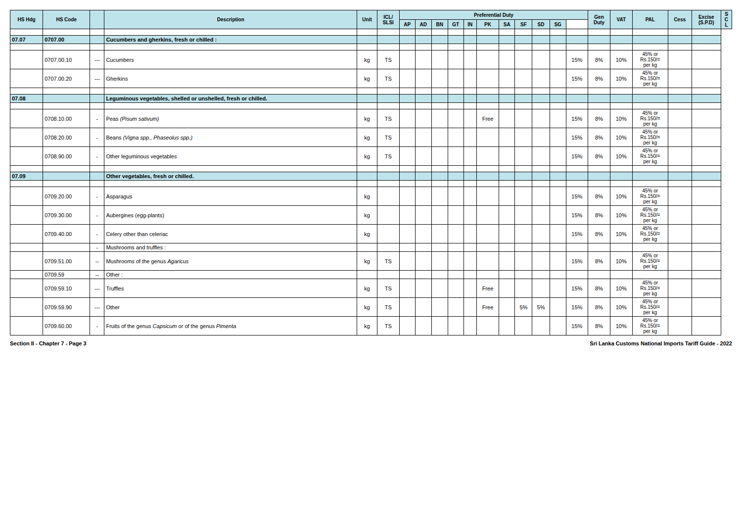| HS Hdg | HS Code | | Description | Unit | ICL/ SLSI | Preferential Duty | Gen Duty | VAT | PAL | Cess | Excise (S.P.D) | S C L |
| --- | --- | --- | --- | --- | --- | --- | --- | --- | --- | --- | --- | --- |
| AP | AD | BN | GT | IN | PK | SA | SF | SD | SG | |
| 07.07 | 0707.00 | | Cucumbers and gherkins, fresh or chilled : | | | | | | | | | | | | | | | | | | |
| | 0707.00.10 | --- | Cucumbers | kg | TS | | | | | | | | | | | 15% | 8% | 10% | 45% or Rs.150/= per kg | | |
| | 0707.00.20 | --- | Gherkins | kg | TS | | | | | | | | | | | 15% | 8% | 10% | 45% or Rs.150/= per kg | | |
| 07.08 | | | Leguminous vegetables, shelled or unshelled, fresh or chilled. | | | | | | | | | | | | | | | | | | |
| | 0708.10.00 | - | Peas (Pisum sativum) | kg | TS | | | | | | Free | | | | | 15% | 8% | 10% | 45% or Rs.150/= per kg | | |
| | 0708.20.00 | - | Beans (Vigna spp., Phaseolus spp.) | kg | TS | | | | | | | | | | | 15% | 8% | 10% | 45% or Rs.150/= per kg | | |
| | 0708.90.00 | - | Other leguminous vegetables | kg | TS | | | | | | | | | | | 15% | 8% | 10% | 45% or Rs.150/= per kg | | |
| 07.09 | | | Other vegetables, fresh or chilled. | | | | | | | | | | | | | | | | | | |
| | 0709.20.00 | - | Asparagus | kg | | | | | | | | | | | | 15% | 8% | 10% | 45% or Rs.150/= per kg | | |
| | 0709.30.00 | - | Aubergines (egg-plants) | kg | | | | | | | | | | | | 15% | 8% | 10% | 45% or Rs.150/= per kg | | |
| | 0709.40.00 | - | Celery other than celeriac | kg | | | | | | | | | | | | 15% | 8% | 10% | 45% or Rs.150/= per kg | | |
| | | - | Mushrooms and truffles : | | | | | | | | | | | | | | | | | | |
| | 0709.51.00 | -- | Mushrooms of the genus Agaricus | kg | TS | | | | | | | | | | | 15% | 8% | 10% | 45% or Rs.150/= per kg | | |
| | 0709.59 | -- | Other : | | | | | | | | | | | | | | | | | | |
| | 0709.59.10 | --- | Truffles | kg | TS | | | | | | Free | | | | | 15% | 8% | 10% | 45% or Rs.150/= per kg | | |
| | 0709.59.90 | --- | Other | kg | TS | | | | | | Free | | 5% | 5% | | 15% | 8% | 10% | 45% or Rs.150/= per kg | | |
| | 0709.60.00 | - | Fruits of the genus Capsicum or of the genus Pimenta | kg | TS | | | | | | | | | | | 15% | 8% | 10% | 45% or Rs.150/= per kg | | |
Section II - Chapter 7 - Page 3
Sri Lanka Customs National Imports Tariff Guide - 2022